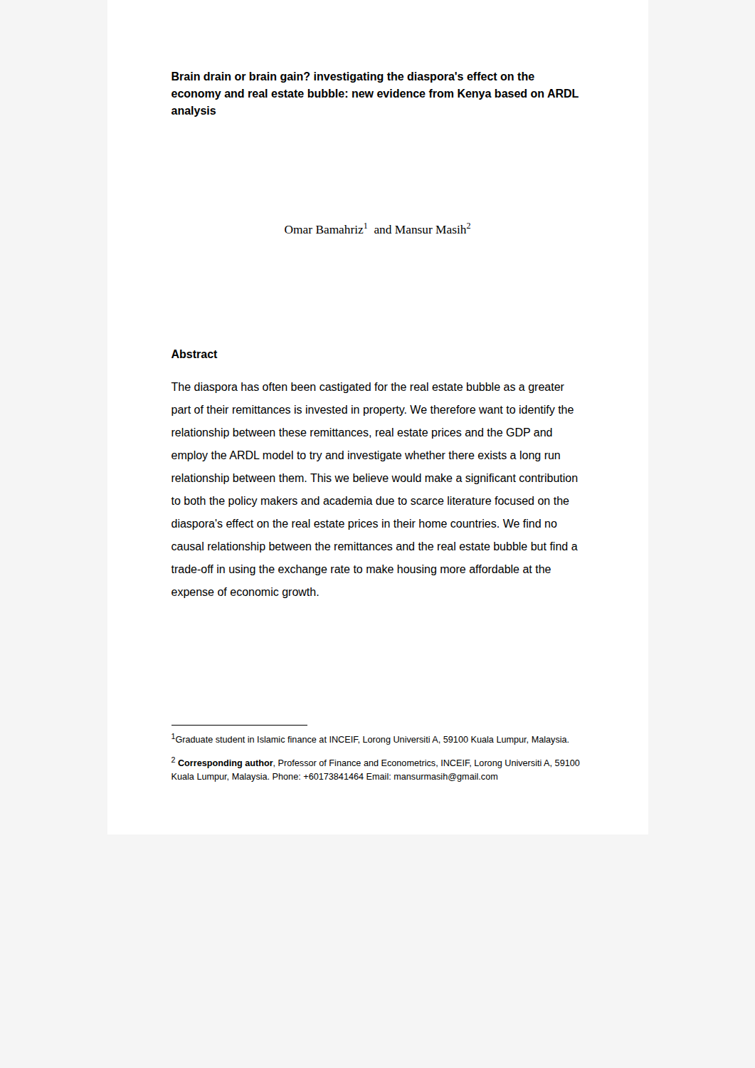Brain drain or brain gain? investigating the diaspora's effect on the economy and real estate bubble: new evidence from Kenya based on ARDL analysis
Omar Bamahriz1 and Mansur Masih2
Abstract
The diaspora has often been castigated for the real estate bubble as a greater part of their remittances is invested in property. We therefore want to identify the relationship between these remittances, real estate prices and the GDP and employ the ARDL model to try and investigate whether there exists a long run relationship between them. This we believe would make a significant contribution to both the policy makers and academia due to scarce literature focused on the diaspora's effect on the real estate prices in their home countries. We find no causal relationship between the remittances and the real estate bubble but find a trade-off in using the exchange rate to make housing more affordable at the expense of economic growth.
1Graduate student in Islamic finance at INCEIF, Lorong Universiti A, 59100 Kuala Lumpur, Malaysia.
2 Corresponding author, Professor of Finance and Econometrics, INCEIF, Lorong Universiti A, 59100 Kuala Lumpur, Malaysia. Phone: +60173841464 Email: mansurmasih@gmail.com